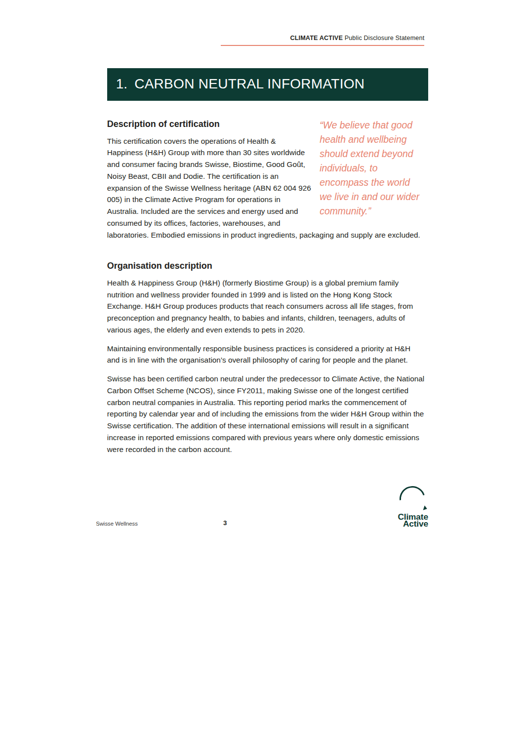CLIMATE ACTIVE Public Disclosure Statement
1. CARBON NEUTRAL INFORMATION
“We believe that good health and wellbeing should extend beyond individuals, to encompass the world we live in and our wider community.”
Description of certification
This certification covers the operations of Health & Happiness (H&H) Group with more than 30 sites worldwide and consumer facing brands Swisse, Biostime, Good Goût, Noisy Beast, CBII and Dodie. The certification is an expansion of the Swisse Wellness heritage (ABN 62 004 926 005) in the Climate Active Program for operations in Australia. Included are the services and energy used and consumed by its offices, factories, warehouses, and laboratories. Embodied emissions in product ingredients, packaging and supply are excluded.
Organisation description
Health & Happiness Group (H&H) (formerly Biostime Group) is a global premium family nutrition and wellness provider founded in 1999 and is listed on the Hong Kong Stock Exchange. H&H Group produces products that reach consumers across all life stages, from preconception and pregnancy health, to babies and infants, children, teenagers, adults of various ages, the elderly and even extends to pets in 2020.
Maintaining environmentally responsible business practices is considered a priority at H&H and is in line with the organisation’s overall philosophy of caring for people and the planet.
Swisse has been certified carbon neutral under the predecessor to Climate Active, the National Carbon Offset Scheme (NCOS), since FY2011, making Swisse one of the longest certified carbon neutral companies in Australia. This reporting period marks the commencement of reporting by calendar year and of including the emissions from the wider H&H Group within the Swisse certification. The addition of these international emissions will result in a significant increase in reported emissions compared with previous years where only domestic emissions were recorded in the carbon account.
Swisse Wellness
3
Climate
Active